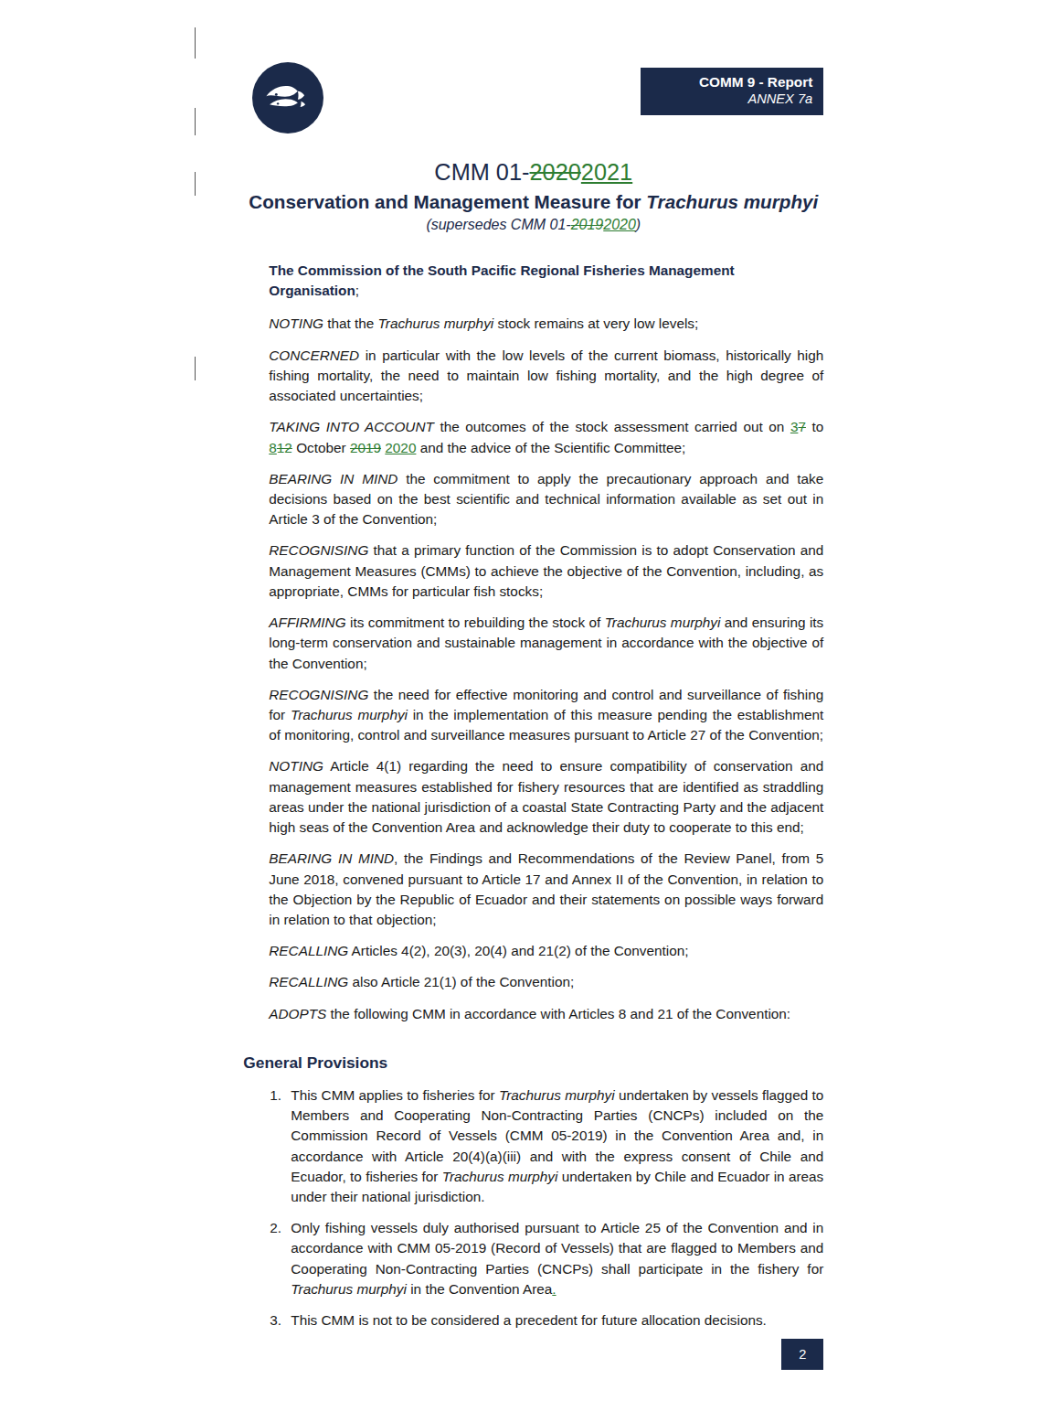COMM 9 - Report
ANNEX 7a
CMM 01-20202021
Conservation and Management Measure for Trachurus murphyi
(supersedes CMM 01-20192020)
The Commission of the South Pacific Regional Fisheries Management Organisation;
NOTING that the Trachurus murphyi stock remains at very low levels;
CONCERNED in particular with the low levels of the current biomass, historically high fishing mortality, the need to maintain low fishing mortality, and the high degree of associated uncertainties;
TAKING INTO ACCOUNT the outcomes of the stock assessment carried out on 37 to 812 October 2019 2020 and the advice of the Scientific Committee;
BEARING IN MIND the commitment to apply the precautionary approach and take decisions based on the best scientific and technical information available as set out in Article 3 of the Convention;
RECOGNISING that a primary function of the Commission is to adopt Conservation and Management Measures (CMMs) to achieve the objective of the Convention, including, as appropriate, CMMs for particular fish stocks;
AFFIRMING its commitment to rebuilding the stock of Trachurus murphyi and ensuring its long-term conservation and sustainable management in accordance with the objective of the Convention;
RECOGNISING the need for effective monitoring and control and surveillance of fishing for Trachurus murphyi in the implementation of this measure pending the establishment of monitoring, control and surveillance measures pursuant to Article 27 of the Convention;
NOTING Article 4(1) regarding the need to ensure compatibility of conservation and management measures established for fishery resources that are identified as straddling areas under the national jurisdiction of a coastal State Contracting Party and the adjacent high seas of the Convention Area and acknowledge their duty to cooperate to this end;
BEARING IN MIND, the Findings and Recommendations of the Review Panel, from 5 June 2018, convened pursuant to Article 17 and Annex II of the Convention, in relation to the Objection by the Republic of Ecuador and their statements on possible ways forward in relation to that objection;
RECALLING Articles 4(2), 20(3), 20(4) and 21(2) of the Convention;
RECALLING also Article 21(1) of the Convention;
ADOPTS the following CMM in accordance with Articles 8 and 21 of the Convention:
General Provisions
This CMM applies to fisheries for Trachurus murphyi undertaken by vessels flagged to Members and Cooperating Non-Contracting Parties (CNCPs) included on the Commission Record of Vessels (CMM 05-2019) in the Convention Area and, in accordance with Article 20(4)(a)(iii) and with the express consent of Chile and Ecuador, to fisheries for Trachurus murphyi undertaken by Chile and Ecuador in areas under their national jurisdiction.
Only fishing vessels duly authorised pursuant to Article 25 of the Convention and in accordance with CMM 05-2019 (Record of Vessels) that are flagged to Members and Cooperating Non-Contracting Parties (CNCPs) shall participate in the fishery for Trachurus murphyi in the Convention Area.
This CMM is not to be considered a precedent for future allocation decisions.
2